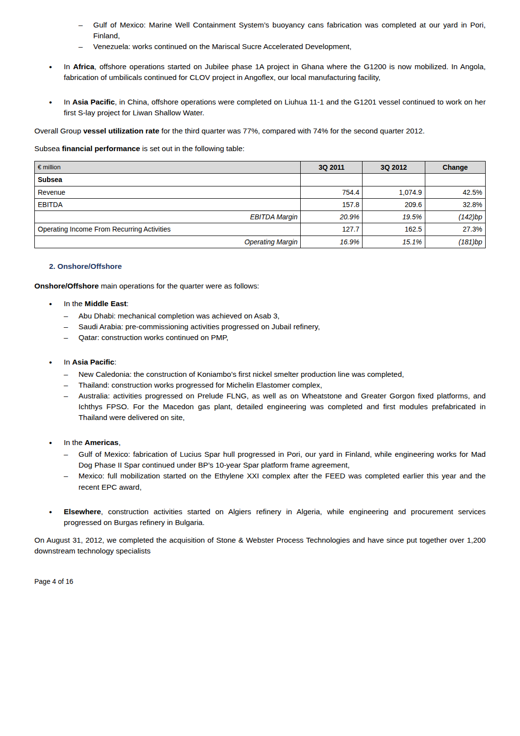Gulf of Mexico: Marine Well Containment System’s buoyancy cans fabrication was completed at our yard in Pori, Finland,
Venezuela: works continued on the Mariscal Sucre Accelerated Development,
In Africa, offshore operations started on Jubilee phase 1A project in Ghana where the G1200 is now mobilized. In Angola, fabrication of umbilicals continued for CLOV project in Angoflex, our local manufacturing facility,
In Asia Pacific, in China, offshore operations were completed on Liuhua 11-1 and the G1201 vessel continued to work on her first S-lay project for Liwan Shallow Water.
Overall Group vessel utilization rate for the third quarter was 77%, compared with 74% for the second quarter 2012.
Subsea financial performance is set out in the following table:
| € million | 3Q 2011 | 3Q 2012 | Change |
| --- | --- | --- | --- |
| Subsea | | | |
| Revenue | 754.4 | 1,074.9 | 42.5% |
| EBITDA | 157.8 | 209.6 | 32.8% |
| EBITDA Margin | 20.9% | 19.5% | (142)bp |
| Operating Income From Recurring Activities | 127.7 | 162.5 | 27.3% |
| Operating Margin | 16.9% | 15.1% | (181)bp |
2. Onshore/Offshore
Onshore/Offshore main operations for the quarter were as follows:
In the Middle East:
Abu Dhabi: mechanical completion was achieved on Asab 3,
Saudi Arabia: pre-commissioning activities progressed on Jubail refinery,
Qatar: construction works continued on PMP,
In Asia Pacific:
New Caledonia: the construction of Koniambo’s first nickel smelter production line was completed,
Thailand: construction works progressed for Michelin Elastomer complex,
Australia: activities progressed on Prelude FLNG, as well as on Wheatstone and Greater Gorgon fixed platforms, and Ichthys FPSO. For the Macedon gas plant, detailed engineering was completed and first modules prefabricated in Thailand were delivered on site,
In the Americas,
Gulf of Mexico: fabrication of Lucius Spar hull progressed in Pori, our yard in Finland, while engineering works for Mad Dog Phase II Spar continued under BP’s 10-year Spar platform frame agreement,
Mexico: full mobilization started on the Ethylene XXI complex after the FEED was completed earlier this year and the recent EPC award,
Elsewhere, construction activities started on Algiers refinery in Algeria, while engineering and procurement services progressed on Burgas refinery in Bulgaria.
On August 31, 2012, we completed the acquisition of Stone & Webster Process Technologies and have since put together over 1,200 downstream technology specialists
Page 4 of 16